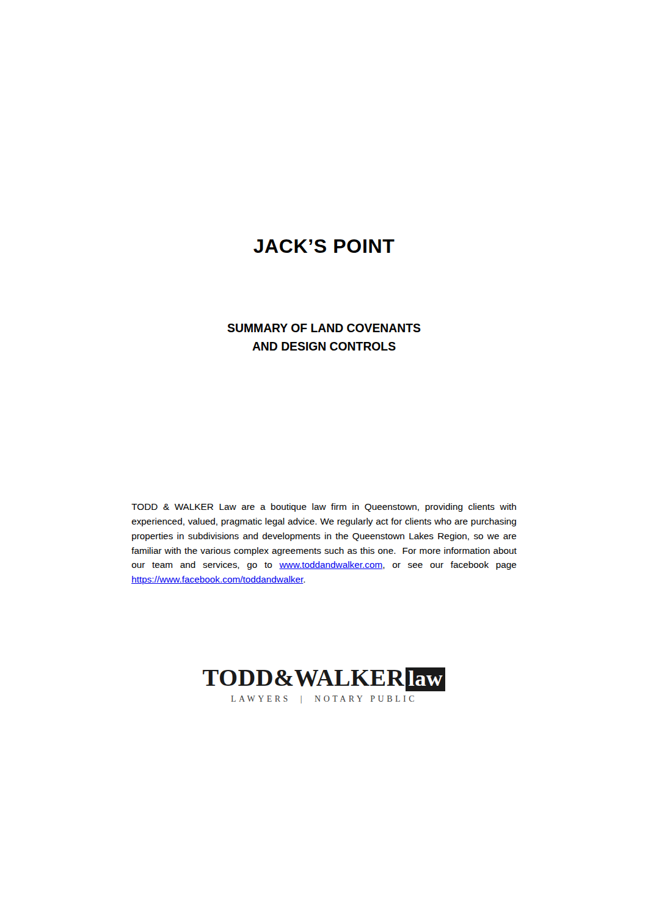JACK’S POINT
SUMMARY OF LAND COVENANTS AND DESIGN CONTROLS
TODD & WALKER Law are a boutique law firm in Queenstown, providing clients with experienced, valued, pragmatic legal advice. We regularly act for clients who are purchasing properties in subdivisions and developments in the Queenstown Lakes Region, so we are familiar with the various complex agreements such as this one. For more information about our team and services, go to www.toddandwalker.com, or see our facebook page https://www.facebook.com/toddandwalker.
TODD&WALKERlaw
Lawyers | Notary Public